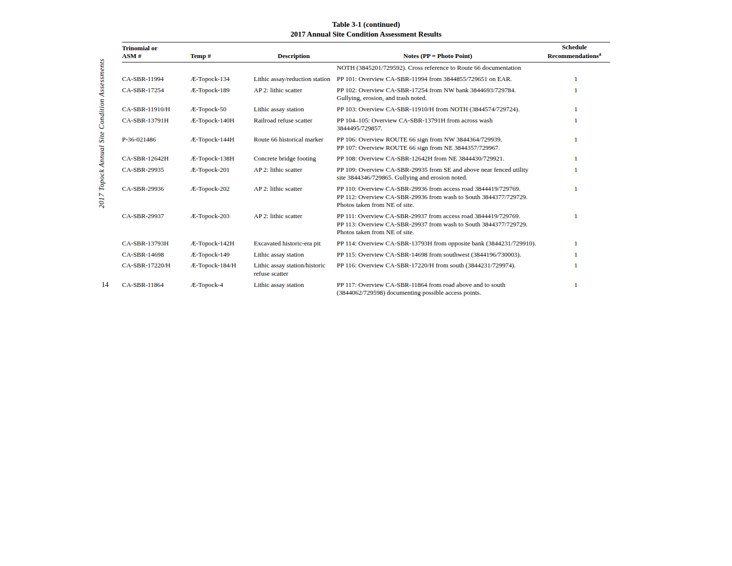2017 Topock Annual Site Condition Assessments
14
Table 3-1 (continued)
2017 Annual Site Condition Assessment Results
| Trinomial or ASM # | Temp # | Description | Notes (PP = Photo Point) | Schedule Recommendations a |
| --- | --- | --- | --- | --- |
| | | | NOTH (3845201/729592). Cross reference to Route 66 documentation | |
| CA-SBR-11994 | Æ-Topock-134 | Lithic assay/reduction station | PP 101: Overview CA-SBR-11994 from 3844855/729651 on EAR. | 1 |
| CA-SBR-17254 | Æ-Topock-189 | AP 2: lithic scatter | PP 102: Overview CA-SBR-17254 from NW bank 3844693/729784. Gullying, erosion, and trash noted. | 1 |
| CA-SBR-11910/H | Æ-Topock-50 | Lithic assay station | PP 103: Overview CA-SBR-11910/H from NOTH (3844574/729724). | 1 |
| CA-SBR-13791H | Æ-Topock-140H | Railroad refuse scatter | PP 104–105: Overview CA-SBR-13791H from across wash 3844495/729857. | 1 |
| P-36-021486 | Æ-Topock-144H | Route 66 historical marker | PP 106: Overview ROUTE 66 sign from NW 3844364/729939. PP 107: Overview ROUTE 66 sign from NE 3844357/729967. | 1 |
| CA-SBR-12642H | Æ-Topock-138H | Concrete bridge footing | PP 108: Overview CA-SBR-12642H from NE 3844430/729921. | 1 |
| CA-SBR-29935 | Æ-Topock-201 | AP 2: lithic scatter | PP 109: Overview CA-SBR-29935 from SE and above near fenced utility site 3844346/729865. Gullying and erosion noted. | 1 |
| CA-SBR-29936 | Æ-Topock-202 | AP 2: lithic scatter | PP 110: Overview CA-SBR-29936 from access road 3844419/729769. PP 112: Overview CA-SBR-29936 from wash to South 3844377/729729. Photos taken from NE of site. | 1 |
| CA-SBR-29937 | Æ-Topock-203 | AP 2: lithic scatter | PP 111: Overview CA-SBR-29937 from access road 3844419/729769. PP 113: Overview CA-SBR-29937 from wash to South 3844377/729729. Photos taken from NE of site. | 1 |
| CA-SBR-13793H | Æ-Topock-142H | Excavated historic-era pit | PP 114: Overview CA-SBR-13793H from opposite bank (3844231/729910). | 1 |
| CA-SBR-14698 | Æ-Topock-149 | Lithic assay station | PP 115: Overview CA-SBR-14698 from southwest (3844196/730003). | 1 |
| CA-SBR-17220/H | Æ-Topock-184/H | Lithic assay station/historic refuse scatter | PP 116: Overview CA-SBR-17220/H from south (3844231/729974). | 1 |
| CA-SBR-11864 | Æ-Topock-4 | Lithic assay station | PP 117: Overview CA-SBR-11864 from road above and to south (3844062/729598) documenting possible access points. | 1 |